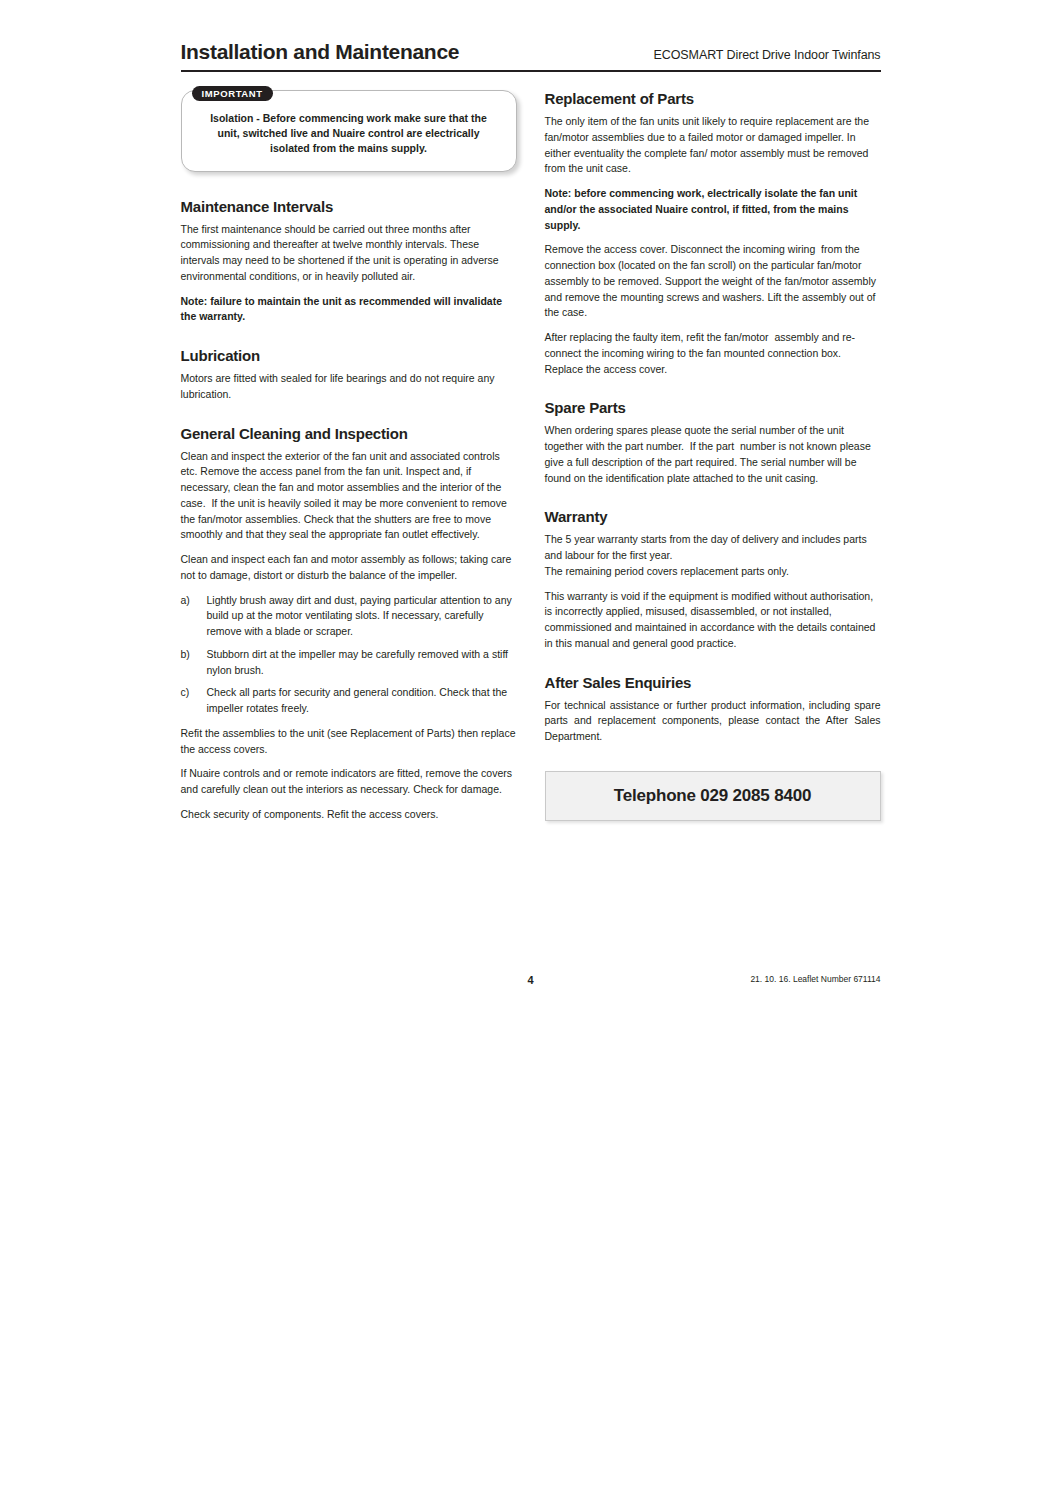Installation and Maintenance
ECOSMART Direct Drive Indoor Twinfans
IMPORTANT
Isolation - Before commencing work make sure that the unit, switched live and Nuaire control are electrically isolated from the mains supply.
Maintenance Intervals
The first maintenance should be carried out three months after commissioning and thereafter at twelve monthly intervals. These intervals may need to be shortened if the unit is operating in adverse environmental conditions, or in heavily polluted air.
Note: failure to maintain the unit as recommended will invalidate the warranty.
Lubrication
Motors are fitted with sealed for life bearings and do not require any lubrication.
General Cleaning and Inspection
Clean and inspect the exterior of the fan unit and associated controls etc. Remove the access panel from the fan unit. Inspect and, if necessary, clean the fan and motor assemblies and the interior of the case. If the unit is heavily soiled it may be more convenient to remove the fan/motor assemblies. Check that the shutters are free to move smoothly and that they seal the appropriate fan outlet effectively.
Clean and inspect each fan and motor assembly as follows; taking care not to damage, distort or disturb the balance of the impeller.
a) Lightly brush away dirt and dust, paying particular attention to any build up at the motor ventilating slots. If necessary, carefully remove with a blade or scraper.
b) Stubborn dirt at the impeller may be carefully removed with a stiff nylon brush.
c) Check all parts for security and general condition. Check that the impeller rotates freely.
Refit the assemblies to the unit (see Replacement of Parts) then replace the access covers.
If Nuaire controls and or remote indicators are fitted, remove the covers and carefully clean out the interiors as necessary. Check for damage.
Check security of components. Refit the access covers.
Replacement of Parts
The only item of the fan units unit likely to require replacement are the fan/motor assemblies due to a failed motor or damaged impeller. In either eventuality the complete fan/ motor assembly must be removed from the unit case.
Note: before commencing work, electrically isolate the fan unit and/or the associated Nuaire control, if fitted, from the mains supply.
Remove the access cover. Disconnect the incoming wiring from the connection box (located on the fan scroll) on the particular fan/motor assembly to be removed. Support the weight of the fan/motor assembly and remove the mounting screws and washers. Lift the assembly out of the case.
After replacing the faulty item, refit the fan/motor assembly and re-connect the incoming wiring to the fan mounted connection box. Replace the access cover.
Spare Parts
When ordering spares please quote the serial number of the unit together with the part number. If the part number is not known please give a full description of the part required. The serial number will be found on the identification plate attached to the unit casing.
Warranty
The 5 year warranty starts from the day of delivery and includes parts and labour for the first year.
The remaining period covers replacement parts only.
This warranty is void if the equipment is modified without authorisation, is incorrectly applied, misused, disassembled, or not installed, commissioned and maintained in accordance with the details contained in this manual and general good practice.
After Sales Enquiries
For technical assistance or further product information, including spare parts and replacement components, please contact the After Sales Department.
Telephone 029 2085 8400
4 21. 10. 16. Leaflet Number 671114